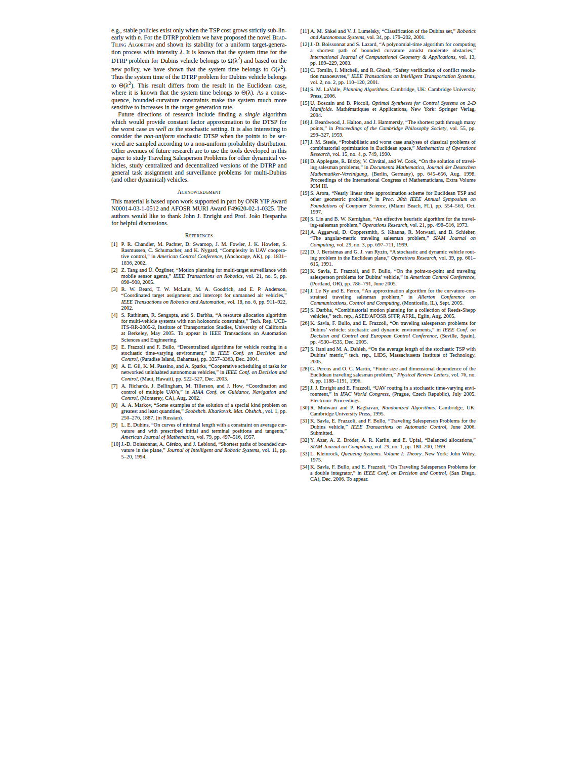e.g., stable policies exist only when the TSP cost grows strictly sub-linearly with n. For the DTRP problem we have proposed the novel Bead-Tiling Algorithm and shown its stability for a uniform target-generation process with intensity λ. It is known that the system time for the DTRP problem for Dubins vehicle belongs to Ω(λ2) and based on the new policy, we have shown that the system time belongs to O(λ2). Thus the system time of the DTRP problem for Dubins vehicle belongs to Θ(λ2). This result differs from the result in the Euclidean case, where it is known that the system time belongs to Θ(λ). As a consequence, bounded-curvature constraints make the system much more sensitive to increases in the target generation rate.
Future directions of research include finding a single algorithm which would provide constant factor approximation to the DTSP for the worst case as well as the stochastic setting. It is also interesting to consider the non-uniform stochastic DTSP when the points to be serviced are sampled according to a non-uniform probability distribution. Other avenues of future research are to use the tools developed in this paper to study Traveling Salesperson Problems for other dynamical vehicles, study centralized and decentralized versions of the DTRP and general task assignment and surveillance problems for multi-Dubins (and other dynamical) vehicles.
Acknowledgment
This material is based upon work supported in part by ONR YIP Award N00014-03-1-0512 and AFOSR MURI Award F49620-02-1-0325. The authors would like to thank John J. Enright and Prof. João Hespanha for helpful discussions.
References
P. R. Chandler, M. Pachter, D. Swaroop, J. M. Fowler, J. K. Howlett, S. Rasmussen, C. Schumacher, and K. Nygard, “Complexity in UAV cooperative control,” in American Control Conference, (Anchorage, AK), pp. 1831–1836, 2002.
Z. Tang and Ü. Özgüner, “Motion planning for multi-target surveillance with mobile sensor agents,” IEEE Transactions on Robotics, vol. 21, no. 5, pp. 898–908, 2005.
R. W. Beard, T. W. McLain, M. A. Goodrich, and E. P. Anderson, “Coordinated target assignment and intercept for unmanned air vehicles,” IEEE Transactions on Robotics and Automation, vol. 18, no. 6, pp. 911–922, 2002.
S. Rathinam, R. Sengupta, and S. Darbha, “A resource allocation algorithm for multi-vehicle systems with non holonomic constraints,” Tech. Rep. UCB-ITS-RR-2005-2, Institute of Transportation Studies, University of California at Berkeley, May 2005. To appear in IEEE Transactions on Automation Sciences and Engineering.
E. Frazzoli and F. Bullo, “Decentralized algorithms for vehicle routing in a stochastic time-varying environment,” in IEEE Conf. on Decision and Control, (Paradise Island, Bahamas), pp. 3357–3363, Dec. 2004.
A. E. Gil, K. M. Passino, and A. Sparks, “Cooperative scheduling of tasks for networked uninhabted autonomous vehicles,” in IEEE Conf. on Decision and Control, (Maui, Hawaii), pp. 522–527, Dec. 2003.
A. Richards, J. Bellingham, M. Tillerson, and J. How, “Coordination and control of multiple UAVs,” in AIAA Conf. on Guidance, Navigation and Control, (Monterey, CA), Aug. 2002.
A. A. Markov, “Some examples of the solution of a special kind problem on greatest and least quantities,” Soobshch. Kharkovsk. Mat. Obshch., vol. 1, pp. 250–276, 1887. (in Russian).
L. E. Dubins, “On curves of minimal length with a constraint on average curvature and with prescribed initial and terminal positions and tangents,” American Journal of Mathematics, vol. 79, pp. 497–516, 1957.
J.-D. Boissonnat, A. Cérézo, and J. Leblond, “Shortest paths of bounded curvature in the plane,” Journal of Intelligent and Robotic Systems, vol. 11, pp. 5–20, 1994.
A. M. Shkel and V. J. Lumelsky, “Classification of the Dubins set,” Robotics and Autonomous Systems, vol. 34, pp. 179–202, 2001.
J.-D. Boissonnat and S. Lazard, “A polynomial-time algorithm for computing a shortest path of bounded curvature amidst moderate obstacles,” International Journal of Computational Geometry & Applications, vol. 13, pp. 189–229, 2003.
C. Tomlin, I. Mitchell, and R. Ghosh, “Safety verification of conflict resolution manoeuvres,” IEEE Transactions on Intelligent Transportation Systems, vol. 2, no. 2, pp. 110–120, 2001.
S. M. LaValle, Planning Algorithms. Cambridge, UK: Cambridge University Press, 2006.
U. Boscain and B. Piccoli, Optimal Syntheses for Control Systems on 2-D Manifolds. Mathématiques et Applications, New York: Springer Verlag, 2004.
J. Beardwood, J. Halton, and J. Hammersly, “The shortest path through many points,” in Proceedings of the Cambridge Philosophy Society, vol. 55, pp. 299–327, 1959.
J. M. Steele, “Probabilistic and worst case analyses of classical problems of combinatorial optimization in Euclidean space,” Mathematics of Operations Research, vol. 15, no. 4, p. 749, 1990.
D. Applegate, R. Bixby, V. Chvátal, and W. Cook, “On the solution of traveling salesman problems,” in Documenta Mathematica, Journal der Deutschen Mathematiker-Vereinigung, (Berlin, Germany), pp. 645–656, Aug. 1998. Proceedings of the International Congress of Mathematicians, Extra Volume ICM III.
S. Arora, “Nearly linear time approximation scheme for Euclidean TSP and other geometric problems,” in Proc. 38th IEEE Annual Symposium on Foundations of Computer Science, (Miami Beach, FL), pp. 554–563, Oct. 1997.
S. Lin and B. W. Kernighan, “An effective heuristic algorithm for the traveling-salesman problem,” Operations Research, vol. 21, pp. 498–516, 1973.
A. Aggarwal, D. Coppersmith, S. Khanna, R. Motwani, and B. Schieber, “The angular-metric traveling salesman problem,” SIAM Journal on Computing, vol. 29, no. 3, pp. 697–711, 1999.
D. J. Bertsimas and G. J. van Ryzin, “A stochastic and dynamic vehicle routing problem in the Euclidean plane,” Operations Research, vol. 39, pp. 601–615, 1991.
K. Savla, E. Frazzoli, and F. Bullo, “On the point-to-point and traveling salesperson problems for Dubins’ vehicle,” in American Control Conference, (Portland, OR), pp. 786–791, June 2005.
J. Le Ny and E. Feron, “An approximation algorithm for the curvature-constrained traveling salesman problem,” in Allerton Conference on Communications, Control and Computing, (Monticello, IL), Sept. 2005.
S. Darbha, “Combinatorial motion planning for a collection of Reeds-Shepp vehicles,” tech. rep., ASEE/AFOSR SFFP, AFRL, Eglin, Aug. 2005.
K. Savla, F. Bullo, and E. Frazzoli, “On traveling salesperson problems for Dubins’ vehicle: stochastic and dynamic environments,” in IEEE Conf. on Decision and Control and European Control Conference, (Seville, Spain), pp. 4530–4535, Dec. 2005.
S. Itani and M. A. Dahleh, “On the average length of the stochastic TSP with Dubins’ metric,” tech. rep., LIDS, Massachusetts Institute of Technology, 2005.
G. Percus and O. C. Martin, “Finite size and dimensional dependence of the Euclidean traveling salesman problem,” Physical Review Letters, vol. 76, no. 8, pp. 1188–1191, 1996.
J. J. Enright and E. Frazzoli, “UAV routing in a stochastic time-varying environment,” in IFAC World Congress, (Prague, Czech Republic), July 2005. Electronic Proceedings.
R. Motwani and P. Raghavan, Randomized Algorithms. Cambridge, UK: Cambridge University Press, 1995.
K. Savla, E. Frazzoli, and F. Bullo, “Traveling Salesperson Problems for the Dubins vehicle,” IEEE Transactions on Automatic Control, June 2006. Submitted.
Y. Azar, A. Z. Broder, A. R. Karlin, and E. Upfal, “Balanced allocations,” SIAM Journal on Computing, vol. 29, no. 1, pp. 180–200, 1999.
L. Kleinrock, Queueing Systems. Volume I: Theory. New York: John Wiley, 1975.
K. Savla, F. Bullo, and E. Frazzoli, “On Traveling Salesperson Problems for a double integrator,” in IEEE Conf. on Decision and Control, (San Diego, CA), Dec. 2006. To appear.